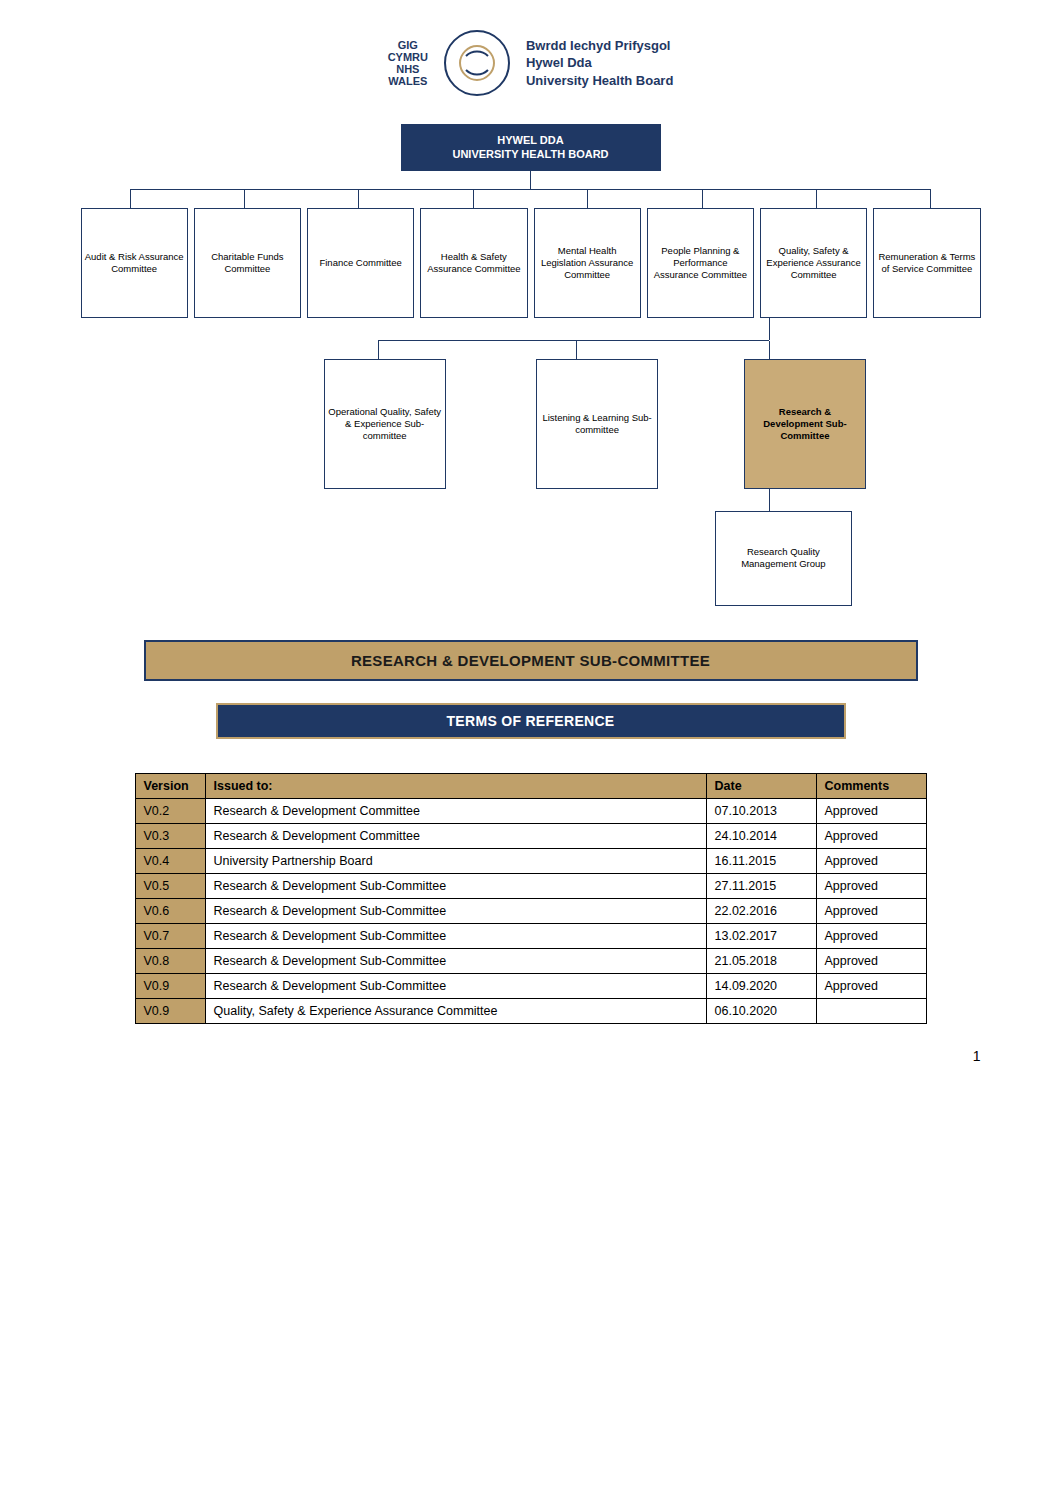GIG
CYMRU
NHS
WALES
Bwrdd Iechyd Prifysgol Hywel Dda University Health Board
HYWEL DDA
UNIVERSITY HEALTH BOARD
Audit & Risk Assurance Committee
Charitable Funds Committee
Finance Committee
Health & Safety Assurance Committee
Mental Health Legislation Assurance Committee
People Planning & Performance Assurance Committee
Quality, Safety & Experience Assurance Committee
Remuneration & Terms of Service Committee
Operational Quality, Safety & Experience Sub-committee
Listening & Learning Sub-committee
Research & Development Sub-Committee
Research Quality Management Group
RESEARCH & DEVELOPMENT SUB-COMMITTEE
TERMS OF REFERENCE
| Version | Issued to: | Date | Comments |
| --- | --- | --- | --- |
| V0.2 | Research & Development Committee | 07.10.2013 | Approved |
| V0.3 | Research & Development Committee | 24.10.2014 | Approved |
| V0.4 | University Partnership Board | 16.11.2015 | Approved |
| V0.5 | Research & Development Sub-Committee | 27.11.2015 | Approved |
| V0.6 | Research & Development Sub-Committee | 22.02.2016 | Approved |
| V0.7 | Research & Development Sub-Committee | 13.02.2017 | Approved |
| V0.8 | Research & Development Sub-Committee | 21.05.2018 | Approved |
| V0.9 | Research & Development Sub-Committee | 14.09.2020 | Approved |
| V0.9 | Quality, Safety & Experience Assurance Committee | 06.10.2020 | |
1